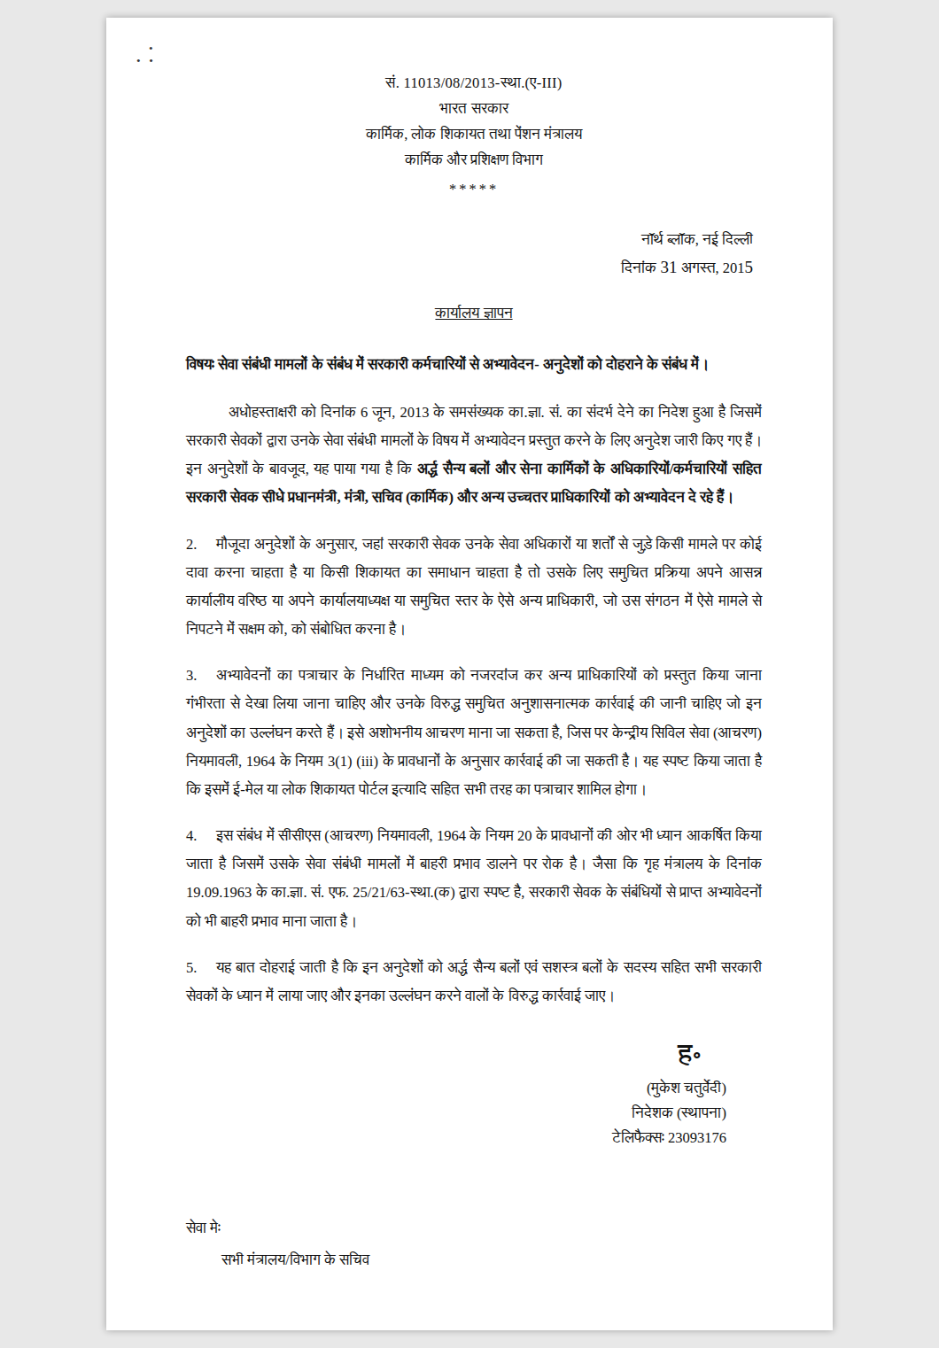• • •
सं. 11013/08/2013-स्था.(ए-III)
भारत सरकार
कार्मिक, लोक शिकायत तथा पेंशन मंत्रालय
कार्मिक और प्रशिक्षण विभाग
*****
नॉर्थ ब्लॉक, नई दिल्ली
दिनांक 31 अगस्त, 2015
कार्यालय ज्ञापन
विषयः सेवा संबंधी मामलों के संबंध में सरकारी कर्मचारियों से अभ्यावेदन- अनुदेशों को दोहराने के संबंध में।
अधोहस्ताक्षरी को दिनांक 6 जून, 2013 के समसंख्यक का.ज्ञा. सं. का संदर्भ देने का निदेश हुआ है जिसमें सरकारी सेवकों द्वारा उनके सेवा संबंधी मामलों के विषय में अभ्यावेदन प्रस्तुत करने के लिए अनुदेश जारी किए गए हैं। इन अनुदेशों के बावजूद, यह पाया गया है कि अर्द्ध सैन्य बलों और सेना कार्मिकों के अधिकारियों/कर्मचारियों सहित सरकारी सेवक सीधे प्रधानमंत्री, मंत्री, सचिव (कार्मिक) और अन्य उच्चतर प्राधिकारियों को अभ्यावेदन दे रहे हैं।
2. मौजूदा अनुदेशों के अनुसार, जहां सरकारी सेवक उनके सेवा अधिकारों या शर्तों से जुड़े किसी मामले पर कोई दावा करना चाहता है या किसी शिकायत का समाधान चाहता है तो उसके लिए समुचित प्रक्रिया अपने आसन्न कार्यालीय वरिष्ठ या अपने कार्यालयाध्यक्ष या समुचित स्तर के ऐसे अन्य प्राधिकारी, जो उस संगठन में ऐसे मामले से निपटने में सक्षम को, को संबोधित करना है।
3. अभ्यावेदनों का पत्राचार के निर्धारित माध्यम को नजरदांज कर अन्य प्राधिकारियों को प्रस्तुत किया जाना गंभीरता से देखा लिया जाना चाहिए और उनके विरुद्ध समुचित अनुशासनात्मक कार्रवाई की जानी चाहिए जो इन अनुदेशों का उल्लंघन करते हैं। इसे अशोभनीय आचरण माना जा सकता है, जिस पर केन्द्रीय सिविल सेवा (आचरण) नियमावली, 1964 के नियम 3(1) (iii) के प्रावधानों के अनुसार कार्रवाई की जा सकती है। यह स्पष्ट किया जाता है कि इसमें ई-मेल या लोक शिकायत पोर्टल इत्यादि सहित सभी तरह का पत्राचार शामिल होगा।
4. इस संबंध में सीसीएस (आचरण) नियमावली, 1964 के नियम 20 के प्रावधानों की ओर भी ध्यान आकर्षित किया जाता है जिसमें उसके सेवा संबंधी मामलों में बाहरी प्रभाव डालने पर रोक है। जैसा कि गृह मंत्रालय के दिनांक 19.09.1963 के का.ज्ञा. सं. एफ. 25/21/63-स्था.(क) द्वारा स्पष्ट है, सरकारी सेवक के संबंधियों से प्राप्त अभ्यावेदनों को भी बाहरी प्रभाव माना जाता है।
5. यह बात दोहराई जाती है कि इन अनुदेशों को अर्द्ध सैन्य बलों एवं सशस्त्र बलों के सदस्य सहित सभी सरकारी सेवकों के ध्यान में लाया जाए और इनका उल्लंघन करने वालों के विरुद्ध कार्रवाई जाए।
ह॰ (मुकेश चतुर्वेदी)
निदेशक (स्थापना)
टेलिफैक्सः 23093176
सेवा मेः
सभी मंत्रालय/विभाग के सचिव